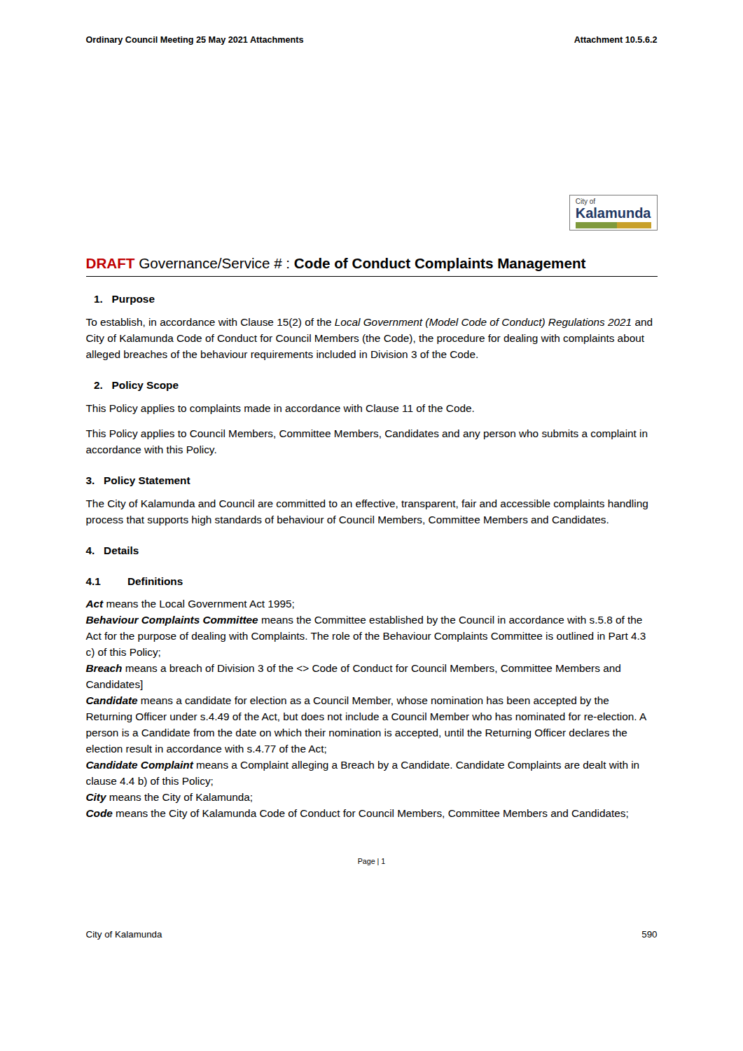Ordinary Council Meeting 25 May 2021 Attachments Attachment 10.5.6.2
City of Kalamunda
DRAFT Governance/Service # : Code of Conduct Complaints Management
1. Purpose
To establish, in accordance with Clause 15(2) of the Local Government (Model Code of Conduct) Regulations 2021 and City of Kalamunda Code of Conduct for Council Members (the Code), the procedure for dealing with complaints about alleged breaches of the behaviour requirements included in Division 3 of the Code.
2. Policy Scope
This Policy applies to complaints made in accordance with Clause 11 of the Code.
This Policy applies to Council Members, Committee Members, Candidates and any person who submits a complaint in accordance with this Policy.
3. Policy Statement
The City of Kalamunda and Council are committed to an effective, transparent, fair and accessible complaints handling process that supports high standards of behaviour of Council Members, Committee Members and Candidates.
4. Details
4.1 Definitions
Act means the Local Government Act 1995;
Behaviour Complaints Committee means the Committee established by the Council in accordance with s.5.8 of the Act for the purpose of dealing with Complaints. The role of the Behaviour Complaints Committee is outlined in Part 4.3 c) of this Policy;
Breach means a breach of Division 3 of the <> Code of Conduct for Council Members, Committee Members and Candidates]
Candidate means a candidate for election as a Council Member, whose nomination has been accepted by the Returning Officer under s.4.49 of the Act, but does not include a Council Member who has nominated for re-election. A person is a Candidate from the date on which their nomination is accepted, until the Returning Officer declares the election result in accordance with s.4.77 of the Act;
Candidate Complaint means a Complaint alleging a Breach by a Candidate. Candidate Complaints are dealt with in clause 4.4 b) of this Policy;
City means the City of Kalamunda;
Code means the City of Kalamunda Code of Conduct for Council Members, Committee Members and Candidates;
Page | 1
City of Kalamunda 590